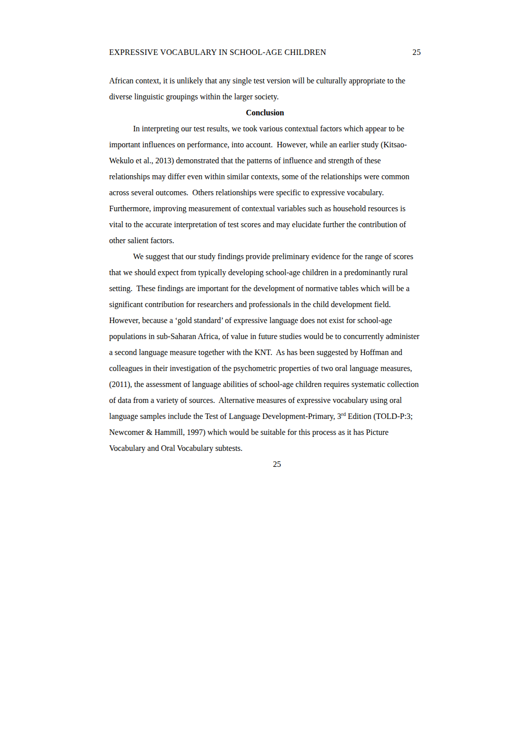Expressive Vocabulary in School-Age Children 25
African context, it is unlikely that any single test version will be culturally appropriate to the diverse linguistic groupings within the larger society.
Conclusion
In interpreting our test results, we took various contextual factors which appear to be important influences on performance, into account. However, while an earlier study (Kitsao-Wekulo et al., 2013) demonstrated that the patterns of influence and strength of these relationships may differ even within similar contexts, some of the relationships were common across several outcomes. Others relationships were specific to expressive vocabulary. Furthermore, improving measurement of contextual variables such as household resources is vital to the accurate interpretation of test scores and may elucidate further the contribution of other salient factors.
We suggest that our study findings provide preliminary evidence for the range of scores that we should expect from typically developing school-age children in a predominantly rural setting. These findings are important for the development of normative tables which will be a significant contribution for researchers and professionals in the child development field. However, because a ‘gold standard’ of expressive language does not exist for school-age populations in sub-Saharan Africa, of value in future studies would be to concurrently administer a second language measure together with the KNT. As has been suggested by Hoffman and colleagues in their investigation of the psychometric properties of two oral language measures, (2011), the assessment of language abilities of school-age children requires systematic collection of data from a variety of sources. Alternative measures of expressive vocabulary using oral language samples include the Test of Language Development-Primary, 3rd Edition (TOLD-P:3; Newcomer & Hammill, 1997) which would be suitable for this process as it has Picture Vocabulary and Oral Vocabulary subtests.
25